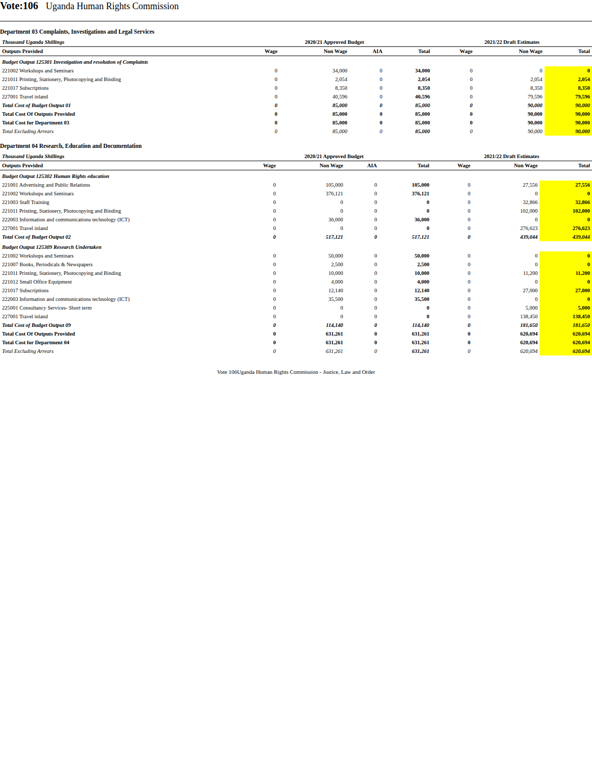Vote:106 Uganda Human Rights Commission
Department 03 Complaints, Investigations and Legal Services
| Thousand Uganda Shillings | 2020/21 Approved Budget | 2021/22 Draft Estimates |
| --- | --- | --- |
| Outputs Provided | Wage | Non Wage | AIA | Total | Wage | Non Wage | Total |
| Budget Output 125301 Investigation and resolution of Complaints |
| 221002 Workshops and Seminars | 0 | 34,000 | 0 | 34,000 | 0 | 0 | 0 |
| 221011 Printing, Stationery, Photocopying and Binding | 0 | 2,054 | 0 | 2,054 | 0 | 2,054 | 2,054 |
| 221017 Subscriptions | 0 | 8,350 | 0 | 8,350 | 0 | 8,350 | 8,350 |
| 227001 Travel inland | 0 | 40,596 | 0 | 40,596 | 0 | 79,596 | 79,596 |
| Total Cost of Budget Output 01 | 0 | 85,000 | 0 | 85,000 | 0 | 90,000 | 90,000 |
| Total Cost Of Outputs Provided | 0 | 85,000 | 0 | 85,000 | 0 | 90,000 | 90,000 |
| Total Cost for Department 03 | 0 | 85,000 | 0 | 85,000 | 0 | 90,000 | 90,000 |
| Total Excluding Arrears | 0 | 85,000 | 0 | 85,000 | 0 | 90,000 | 90,000 |
Department 04 Research, Education and Documentation
| Thousand Uganda Shillings | 2020/21 Approved Budget | 2021/22 Draft Estimates |
| --- | --- | --- |
| Outputs Provided | Wage | Non Wage | AIA | Total | Wage | Non Wage | Total |
| Budget Output 125302 Human Rights education |
| 221001 Advertising and Public Relations | 0 | 105,000 | 0 | 105,000 | 0 | 27,556 | 27,556 |
| 221002 Workshops and Seminars | 0 | 376,121 | 0 | 376,121 | 0 | 0 | 0 |
| 221003 Staff Training | 0 | 0 | 0 | 0 | 0 | 32,866 | 32,866 |
| 221011 Printing, Stationery, Photocopying and Binding | 0 | 0 | 0 | 0 | 0 | 102,000 | 102,000 |
| 222003 Information and communications technology (ICT) | 0 | 36,000 | 0 | 36,000 | 0 | 0 | 0 |
| 227001 Travel inland | 0 | 0 | 0 | 0 | 0 | 276,623 | 276,623 |
| Total Cost of Budget Output 02 | 0 | 517,121 | 0 | 517,121 | 0 | 439,044 | 439,044 |
| Budget Output 125309 Research Undertaken |
| 221002 Workshops and Seminars | 0 | 50,000 | 0 | 50,000 | 0 | 0 | 0 |
| 221007 Books, Periodicals & Newspapers | 0 | 2,500 | 0 | 2,500 | 0 | 0 | 0 |
| 221011 Printing, Stationery, Photocopying and Binding | 0 | 10,000 | 0 | 10,000 | 0 | 11,200 | 11,200 |
| 221012 Small Office Equipment | 0 | 4,000 | 0 | 4,000 | 0 | 0 | 0 |
| 221017 Subscriptions | 0 | 12,140 | 0 | 12,140 | 0 | 27,000 | 27,000 |
| 222003 Information and communications technology (ICT) | 0 | 35,500 | 0 | 35,500 | 0 | 0 | 0 |
| 225001 Consultancy Services- Short term | 0 | 0 | 0 | 0 | 0 | 5,000 | 5,000 |
| 227001 Travel inland | 0 | 0 | 0 | 0 | 0 | 138,450 | 138,450 |
| Total Cost of Budget Output 09 | 0 | 114,140 | 0 | 114,140 | 0 | 181,650 | 181,650 |
| Total Cost Of Outputs Provided | 0 | 631,261 | 0 | 631,261 | 0 | 620,694 | 620,694 |
| Total Cost for Department 04 | 0 | 631,261 | 0 | 631,261 | 0 | 620,694 | 620,694 |
| Total Excluding Arrears | 0 | 631,261 | 0 | 631,261 | 0 | 620,694 | 620,694 |
Vote 106Uganda Human Rights Commission - Justice, Law and Order